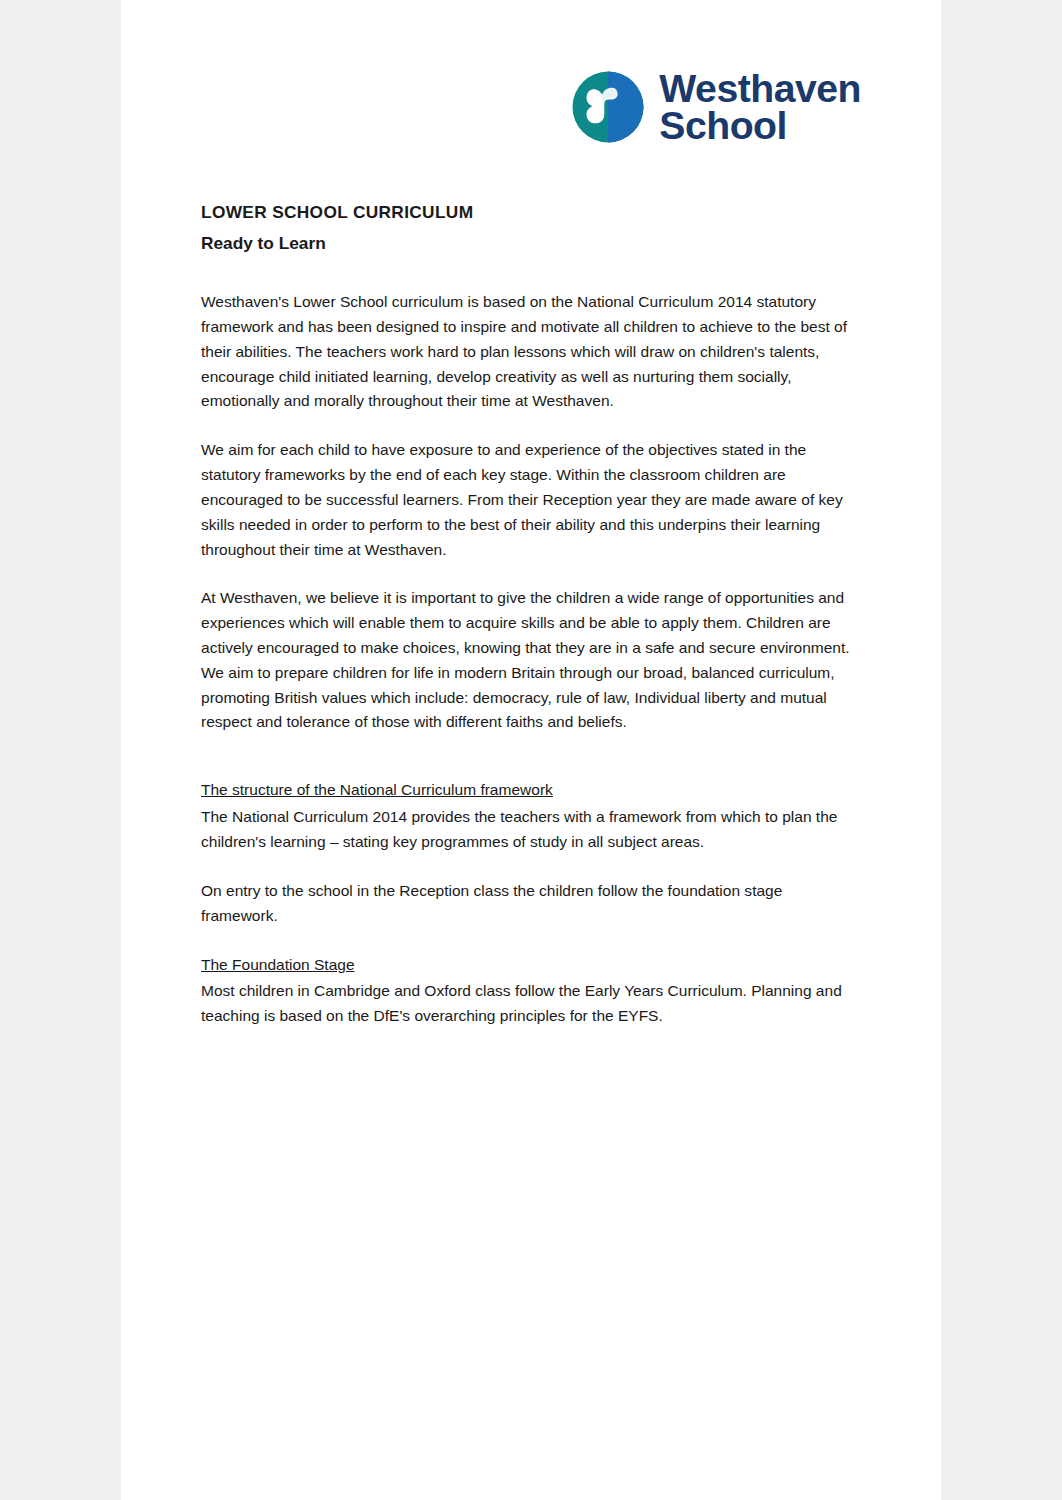Westhaven School
Lower School Curriculum
Ready to Learn
Westhaven's Lower School curriculum is based on the National Curriculum 2014 statutory framework and has been designed to inspire and motivate all children to achieve to the best of their abilities. The teachers work hard to plan lessons which will draw on children's talents, encourage child initiated learning, develop creativity as well as nurturing them socially, emotionally and morally throughout their time at Westhaven.
We aim for each child to have exposure to and experience of the objectives stated in the statutory frameworks by the end of each key stage. Within the classroom children are encouraged to be successful learners. From their Reception year they are made aware of key skills needed in order to perform to the best of their ability and this underpins their learning throughout their time at Westhaven.
At Westhaven, we believe it is important to give the children a wide range of opportunities and experiences which will enable them to acquire skills and be able to apply them. Children are actively encouraged to make choices, knowing that they are in a safe and secure environment. We aim to prepare children for life in modern Britain through our broad, balanced curriculum, promoting British values which include: democracy, rule of law, Individual liberty and mutual respect and tolerance of those with different faiths and beliefs.
The structure of the National Curriculum framework
The National Curriculum 2014 provides the teachers with a framework from which to plan the children's learning – stating key programmes of study in all subject areas.
On entry to the school in the Reception class the children follow the foundation stage framework.
The Foundation Stage
Most children in Cambridge and Oxford class follow the Early Years Curriculum. Planning and teaching is based on the DfE's overarching principles for the EYFS.